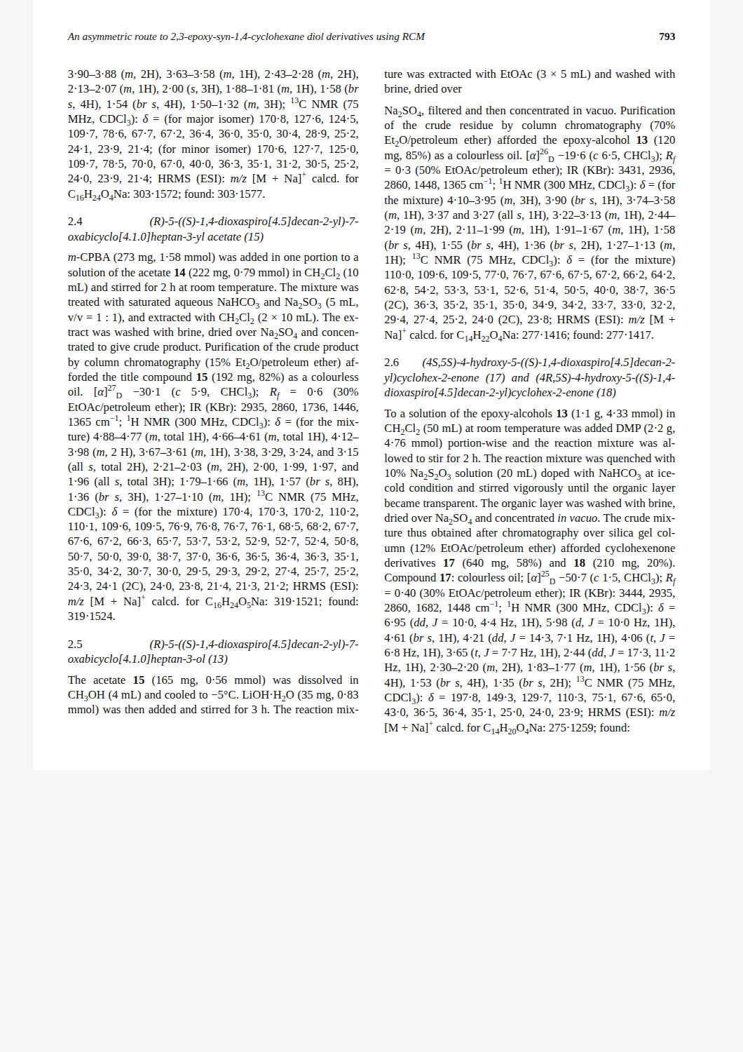An asymmetric route to 2,3-epoxy-syn-1,4-cyclohexane diol derivatives using RCM 793
3·90–3·88 (m, 2H), 3·63–3·58 (m, 1H), 2·43–2·28 (m, 2H), 2·13–2·07 (m, 1H), 2·00 (s, 3H), 1·88–1·81 (m, 1H), 1·58 (br s, 4H), 1·54 (br s, 4H), 1·50–1·32 (m, 3H); 13C NMR (75 MHz, CDCl3): δ = (for major isomer) 170·8, 127·6, 124·5, 109·7, 78·6, 67·7, 67·2, 36·4, 36·0, 35·0, 30·4, 28·9, 25·2, 24·1, 23·9, 21·4; (for minor isomer) 170·6, 127·7, 125·0, 109·7, 78·5, 70·0, 67·0, 40·0, 36·3, 35·1, 31·2, 30·5, 25·2, 24·0, 23·9, 21·4; HRMS (ESI): m/z [M + Na]+ calcd. for C16H24O4Na: 303·1572; found: 303·1577.
2.4 (R)-5-((S)-1,4-dioxaspiro[4.5]decan-2-yl)-7-oxabicyclo[4.1.0]heptan-3-yl acetate (15)
m-CPBA (273 mg, 1·58 mmol) was added in one portion to a solution of the acetate 14 (222 mg, 0·79 mmol) in CH2Cl2 (10 mL) and stirred for 2 h at room temperature. The mixture was treated with saturated aqueous NaHCO3 and Na2SO3 (5 mL, v/v = 1 : 1), and extracted with CH2Cl2 (2 × 10 mL). The extract was washed with brine, dried over Na2SO4 and concentrated to give crude product. Purification of the crude product by column chromatography (15% Et2O/petroleum ether) afforded the title compound 15 (192 mg, 82%) as a colourless oil. [α]27D −30·1 (c 5·9, CHCl3); Rf = 0·6 (30% EtOAc/petroleum ether); IR (KBr): 2935, 2860, 1736, 1446, 1365 cm−1; 1H NMR (300 MHz, CDCl3): δ = (for the mixture) 4·88–4·77 (m, total 1H), 4·66–4·61 (m, total 1H), 4·12–3·98 (m, 2 H), 3·67–3·61 (m, 1H), 3·38, 3·29, 3·24, and 3·15 (all s, total 2H), 2·21–2·03 (m, 2H), 2·00, 1·99, 1·97, and 1·96 (all s, total 3H); 1·79–1·66 (m, 1H), 1·57 (br s, 8H), 1·36 (br s, 3H), 1·27–1·10 (m, 1H); 13C NMR (75 MHz, CDCl3): δ = (for the mixture) 170·4, 170·3, 170·2, 110·2, 110·1, 109·6, 109·5, 76·9, 76·8, 76·7, 76·1, 68·5, 68·2, 67·7, 67·6, 67·2, 66·3, 65·7, 53·7, 53·2, 52·9, 52·7, 52·4, 50·8, 50·7, 50·0, 39·0, 38·7, 37·0, 36·6, 36·5, 36·4, 36·3, 35·1, 35·0, 34·2, 30·7, 30·0, 29·5, 29·3, 29·2, 27·4, 25·7, 25·2, 24·3, 24·1 (2C), 24·0, 23·8, 21·4, 21·3, 21·2; HRMS (ESI): m/z [M + Na]+ calcd. for C16H24O5Na: 319·1521; found: 319·1524.
2.5 (R)-5-((S)-1,4-dioxaspiro[4.5]decan-2-yl)-7-oxabicyclo[4.1.0]heptan-3-ol (13)
The acetate 15 (165 mg, 0·56 mmol) was dissolved in CH3OH (4 mL) and cooled to −5°C. LiOH·H2O (35 mg, 0·83 mmol) was then added and stirred for 3 h. The reaction mixture was extracted with EtOAc (3 × 5 mL) and washed with brine, dried over
Na2SO4, filtered and then concentrated in vacuo. Purification of the crude residue by column chromatography (70% Et2O/petroleum ether) afforded the epoxy-alcohol 13 (120 mg, 85%) as a colourless oil. [α]26D −19·6 (c 6·5, CHCl3); Rf = 0·3 (50% EtOAc/petroleum ether); IR (KBr): 3431, 2936, 2860, 1448, 1365 cm−1; 1H NMR (300 MHz, CDCl3): δ = (for the mixture) 4·10–3·95 (m, 3H), 3·90 (br s, 1H), 3·74–3·58 (m, 1H), 3·37 and 3·27 (all s, 1H), 3·22–3·13 (m, 1H), 2·44–2·19 (m, 2H), 2·11–1·99 (m, 1H), 1·91–1·67 (m, 1H), 1·58 (br s, 4H), 1·55 (br s, 4H), 1·36 (br s, 2H), 1·27–1·13 (m, 1H); 13C NMR (75 MHz, CDCl3): δ = (for the mixture) 110·0, 109·6, 109·5, 77·0, 76·7, 67·6, 67·5, 67·2, 66·2, 64·2, 62·8, 54·2, 53·3, 53·1, 52·6, 51·4, 50·5, 40·0, 38·7, 36·5 (2C), 36·3, 35·2, 35·1, 35·0, 34·9, 34·2, 33·7, 33·0, 32·2, 29·4, 27·4, 25·2, 24·0 (2C), 23·8; HRMS (ESI): m/z [M + Na]+ calcd. for C14H22O4Na: 277·1416; found: 277·1417.
2.6 (4S,5S)-4-hydroxy-5-((S)-1,4-dioxaspiro[4.5]decan-2-yl)cyclohex-2-enone (17) and (4R,5S)-4-hydroxy-5-((S)-1,4-dioxaspiro[4.5]decan-2-yl)cyclohex-2-enone (18)
To a solution of the epoxy-alcohols 13 (1·1 g, 4·33 mmol) in CH2Cl2 (50 mL) at room temperature was added DMP (2·2 g, 4·76 mmol) portion-wise and the reaction mixture was allowed to stir for 2 h. The reaction mixture was quenched with 10% Na2S2O3 solution (20 mL) doped with NaHCO3 at ice-cold condition and stirred vigorously until the organic layer became transparent. The organic layer was washed with brine, dried over Na2SO4 and concentrated in vacuo. The crude mixture thus obtained after chromatography over silica gel column (12% EtOAc/petroleum ether) afforded cyclohexenone derivatives 17 (640 mg, 58%) and 18 (210 mg, 20%). Compound 17: colourless oil; [α]25D −50·7 (c 1·5, CHCl3); Rf = 0·40 (30% EtOAc/petroleum ether); IR (KBr): 3444, 2935, 2860, 1682, 1448 cm−1; 1H NMR (300 MHz, CDCl3): δ = 6·95 (dd, J = 10·0, 4·4 Hz, 1H), 5·98 (d, J = 10·0 Hz, 1H), 4·61 (br s, 1H), 4·21 (dd, J = 14·3, 7·1 Hz, 1H), 4·06 (t, J = 6·8 Hz, 1H), 3·65 (t, J = 7·7 Hz, 1H), 2·44 (dd, J = 17·3, 11·2 Hz, 1H), 2·30–2·20 (m, 2H), 1·83–1·77 (m, 1H), 1·56 (br s, 4H), 1·53 (br s, 4H), 1·35 (br s, 2H); 13C NMR (75 MHz, CDCl3): δ = 197·8, 149·3, 129·7, 110·3, 75·1, 67·6, 65·0, 43·0, 36·5, 36·4, 35·1, 25·0, 24·0, 23·9; HRMS (ESI): m/z [M + Na]+ calcd. for C14H20O4Na: 275·1259; found: